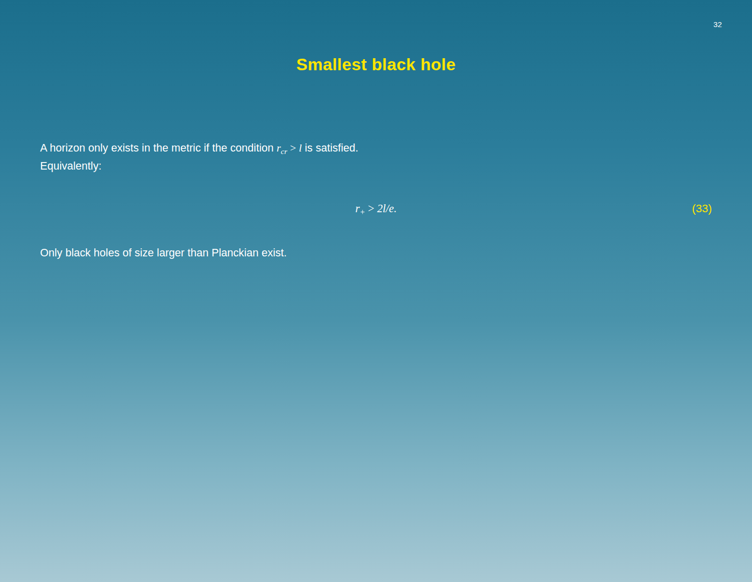32
Smallest black hole
A horizon only exists in the metric if the condition rcr > l is satisfied.
Equivalently:
r+ > 2l/e. (33)
Only black holes of size larger than Planckian exist.